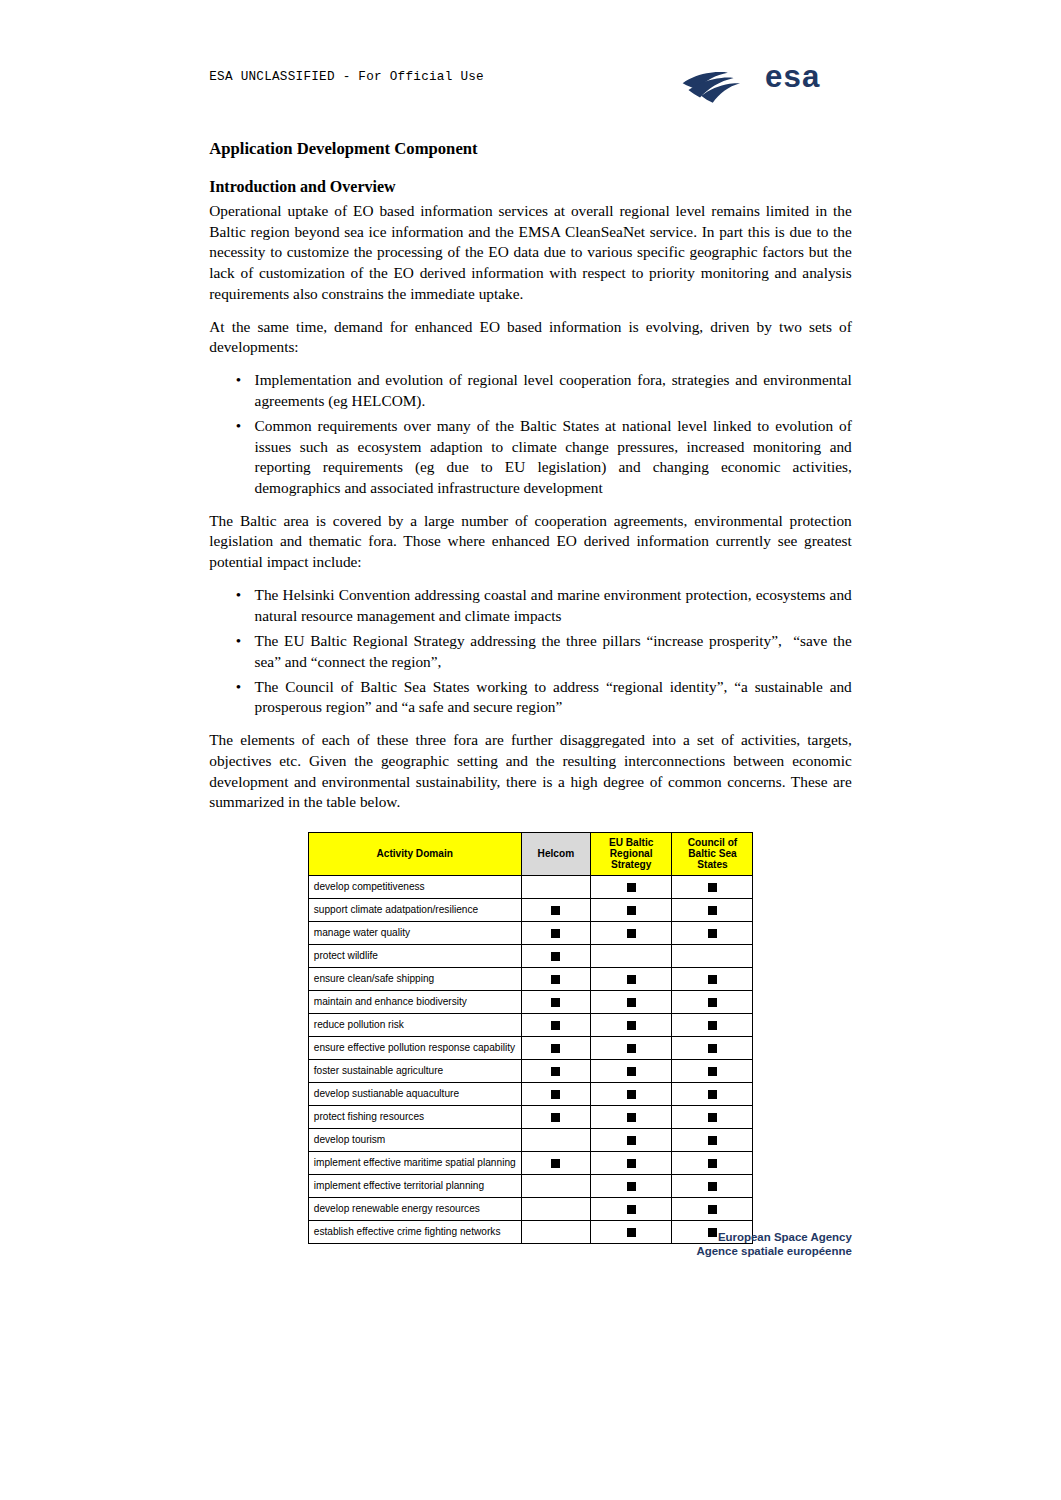ESA UNCLASSIFIED - For Official Use
esa
Application Development Component
Introduction and Overview
Operational uptake of EO based information services at overall regional level remains limited in the Baltic region beyond sea ice information and the EMSA CleanSeaNet service. In part this is due to the necessity to customize the processing of the EO data due to various specific geographic factors but the lack of customization of the EO derived information with respect to priority monitoring and analysis requirements also constrains the immediate uptake.
At the same time, demand for enhanced EO based information is evolving, driven by two sets of developments:
Implementation and evolution of regional level cooperation fora, strategies and environmental agreements (eg HELCOM).
Common requirements over many of the Baltic States at national level linked to evolution of issues such as ecosystem adaption to climate change pressures, increased monitoring and reporting requirements (eg due to EU legislation) and changing economic activities, demographics and associated infrastructure development
The Baltic area is covered by a large number of cooperation agreements, environmental protection legislation and thematic fora. Those where enhanced EO derived information currently see greatest potential impact include:
The Helsinki Convention addressing coastal and marine environment protection, ecosystems and natural resource management and climate impacts
The EU Baltic Regional Strategy addressing the three pillars “increase prosperity”, “save the sea” and “connect the region”,
The Council of Baltic Sea States working to address “regional identity”, “a sustainable and prosperous region” and “a safe and secure region”
The elements of each of these three fora are further disaggregated into a set of activities, targets, objectives etc. Given the geographic setting and the resulting interconnections between economic development and environmental sustainability, there is a high degree of common concerns. These are summarized in the table below.
| Activity Domain | Helcom | EU Baltic Regional Strategy | Council of Baltic Sea States |
| --- | --- | --- | --- |
| develop competitiveness | | | |
| support climate adatpation/resilience | | | |
| manage water quality | | | |
| protect wildlife | | | |
| ensure clean/safe shipping | | | |
| maintain and enhance biodiversity | | | |
| reduce pollution risk | | | |
| ensure effective pollution response capability | | | |
| foster sustainable agriculture | | | |
| develop sustianable aquaculture | | | |
| protect fishing resources | | | |
| develop tourism | | | |
| implement effective maritime spatial planning | | | |
| implement effective territorial planning | | | |
| develop renewable energy resources | | | |
| establish effective crime fighting networks | | | |
European Space Agency
Agence spatiale européenne